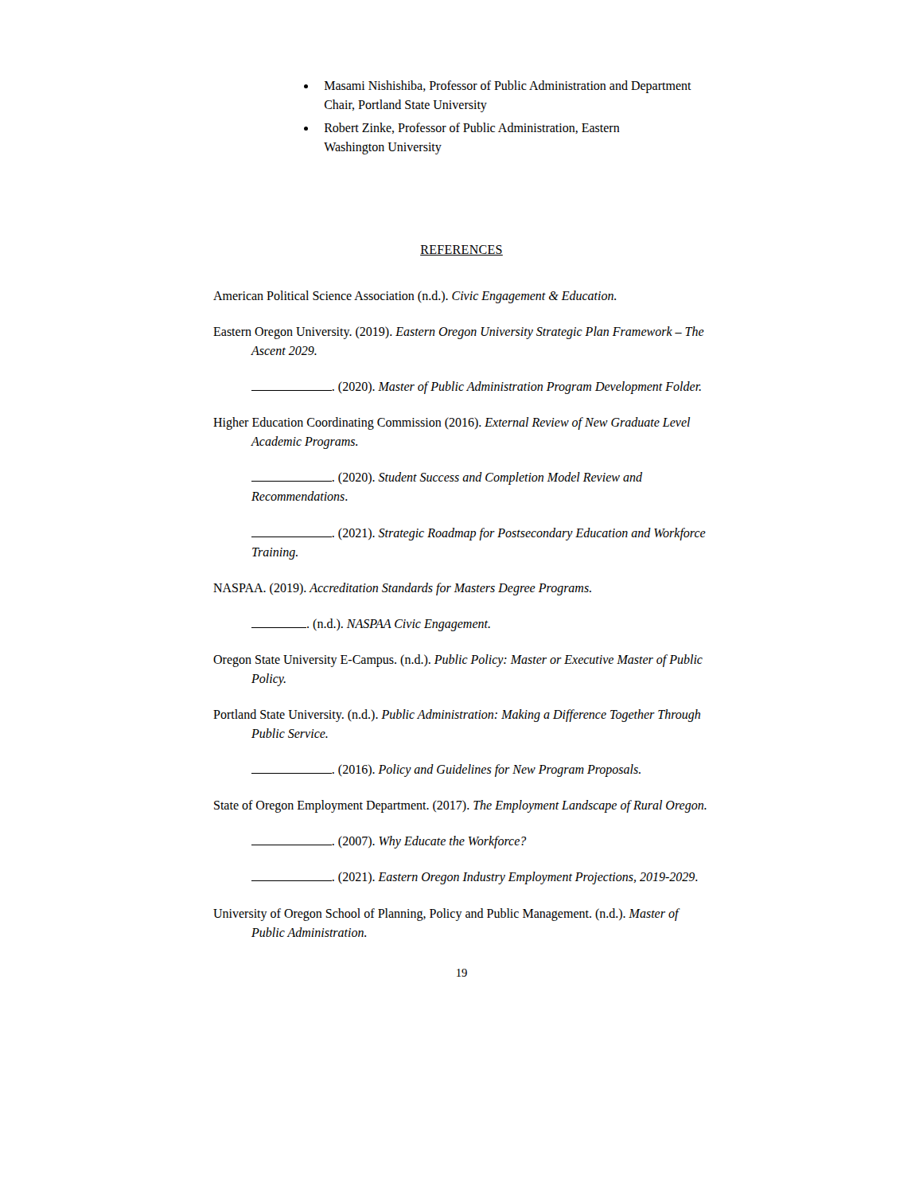Masami Nishishiba, Professor of Public Administration and Department Chair, Portland State University
Robert Zinke, Professor of Public Administration, Eastern Washington University
REFERENCES
American Political Science Association (n.d.). Civic Engagement & Education.
Eastern Oregon University. (2019). Eastern Oregon University Strategic Plan Framework – The Ascent 2029.
. (2020). Master of Public Administration Program Development Folder.
Higher Education Coordinating Commission (2016). External Review of New Graduate Level Academic Programs.
. (2020). Student Success and Completion Model Review and Recommendations.
. (2021). Strategic Roadmap for Postsecondary Education and Workforce Training.
NASPAA. (2019). Accreditation Standards for Masters Degree Programs.
. (n.d.). NASPAA Civic Engagement.
Oregon State University E-Campus. (n.d.). Public Policy: Master or Executive Master of Public Policy.
Portland State University. (n.d.). Public Administration: Making a Difference Together Through Public Service.
. (2016). Policy and Guidelines for New Program Proposals.
State of Oregon Employment Department. (2017). The Employment Landscape of Rural Oregon.
. (2007). Why Educate the Workforce?
. (2021). Eastern Oregon Industry Employment Projections, 2019-2029.
University of Oregon School of Planning, Policy and Public Management. (n.d.). Master of Public Administration.
19